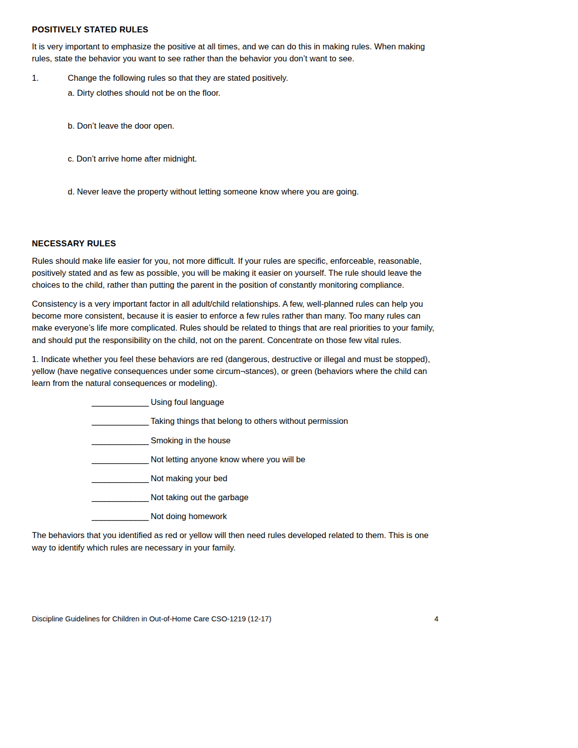POSITIVELY STATED RULES
It is very important to emphasize the positive at all times, and we can do this in making rules. When making rules, state the behavior you want to see rather than the behavior you don’t want to see.
1. Change the following rules so that they are stated positively.
a. Dirty clothes should not be on the floor.
b. Don’t leave the door open.
c. Don’t arrive home after midnight.
d. Never leave the property without letting someone know where you are going.
NECESSARY RULES
Rules should make life easier for you, not more difficult. If your rules are specific, enforceable, reasonable, positively stated and as few as possible, you will be making it easier on yourself. The rule should leave the choices to the child, rather than putting the parent in the position of constantly monitoring compliance.
Consistency is a very important factor in all adult/child relationships. A few, well-planned rules can help you become more consistent, because it is easier to enforce a few rules rather than many. Too many rules can make everyone’s life more complicated. Rules should be related to things that are real priorities to your family, and should put the responsibility on the child, not on the parent. Concentrate on those few vital rules.
1. Indicate whether you feel these behaviors are red (dangerous, destructive or illegal and must be stopped), yellow (have negative consequences under some circum¬stances), or green (behaviors where the child can learn from the natural consequences or modeling).
_____________ Using foul language
_____________ Taking things that belong to others without permission
_____________ Smoking in the house
_____________ Not letting anyone know where you will be
_____________ Not making your bed
_____________ Not taking out the garbage
_____________ Not doing homework
The behaviors that you identified as red or yellow will then need rules developed related to them. This is one way to identify which rules are necessary in your family.
Discipline Guidelines for Children in Out-of-Home Care CSO-1219 (12-17) 4